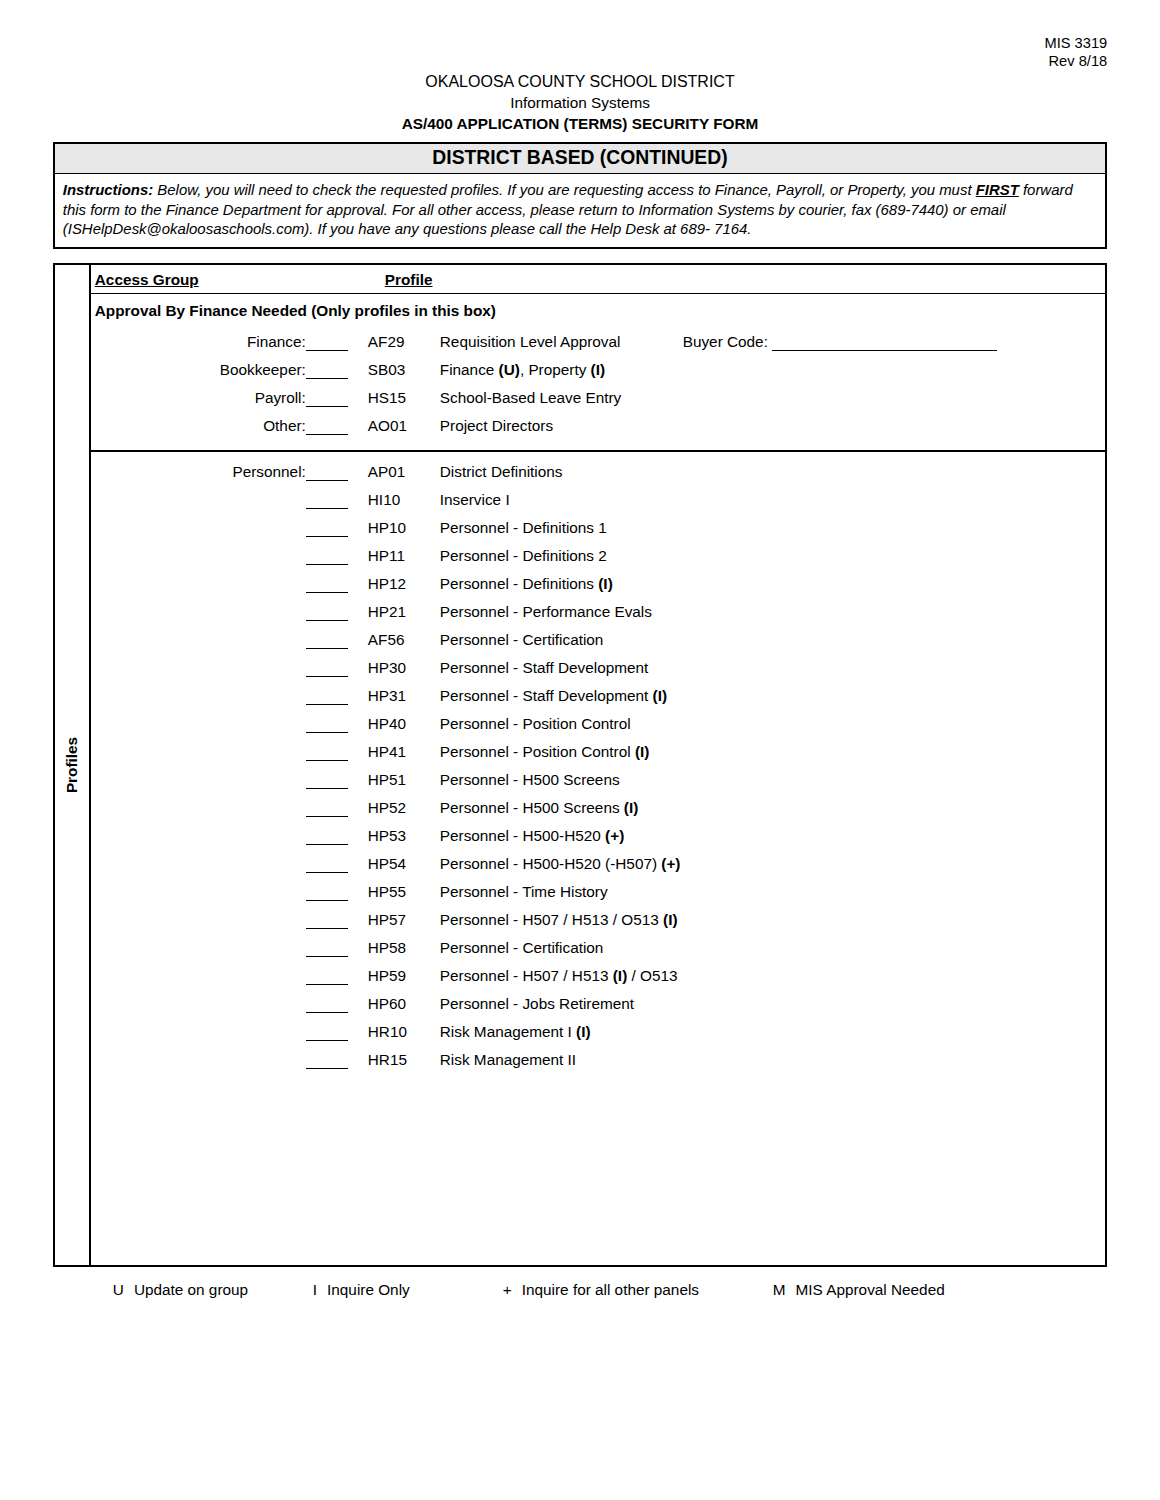MIS 3319
Rev 8/18
OKALOOSA COUNTY SCHOOL DISTRICT
Information Systems
AS/400 APPLICATION (TERMS) SECURITY FORM
DISTRICT BASED (CONTINUED)
Instructions: Below, you will need to check the requested profiles. If you are requesting access to Finance, Payroll, or Property, you must FIRST forward this form to the Finance Department for approval. For all other access, please return to Information Systems by courier, fax (689-7440) or email (ISHelpDesk@okaloosaschools.com). If you have any questions please call the Help Desk at 689- 7164.
Profiles
Access Group
Profile
Approval By Finance Needed (Only profiles in this box)
| Finance: | | AF29 | Requisition Level Approval | Buyer Code: |
| Bookkeeper: | | SB03 | Finance (U) , Property (I) |
| Payroll: | | HS15 | School-Based Leave Entry |
| Other: | | AO01 | Project Directors |
| Personnel: | | AP01 | District Definitions |
| | | HI10 | Inservice I |
| | | HP10 | Personnel - Definitions 1 |
| | | HP11 | Personnel - Definitions 2 |
| | | HP12 | Personnel - Definitions (I) |
| | | HP21 | Personnel - Performance Evals |
| | | AF56 | Personnel - Certification |
| | | HP30 | Personnel - Staff Development |
| | | HP31 | Personnel - Staff Development (I) |
| | | HP40 | Personnel - Position Control |
| | | HP41 | Personnel - Position Control (I) |
| | | HP51 | Personnel - H500 Screens |
| | | HP52 | Personnel - H500 Screens (I) |
| | | HP53 | Personnel - H500-H520 (+) |
| | | HP54 | Personnel - H500-H520 (-H507) (+) |
| | | HP55 | Personnel - Time History |
| | | HP57 | Personnel - H507 / H513 / O513 (I) |
| | | HP58 | Personnel - Certification |
| | | HP59 | Personnel - H507 / H513 (I) / O513 |
| | | HP60 | Personnel - Jobs Retirement |
| | | HR10 | Risk Management I (I) |
| | | HR15 | Risk Management II |
UUpdate on group
IInquire Only
+Inquire for all other panels
MMIS Approval Needed